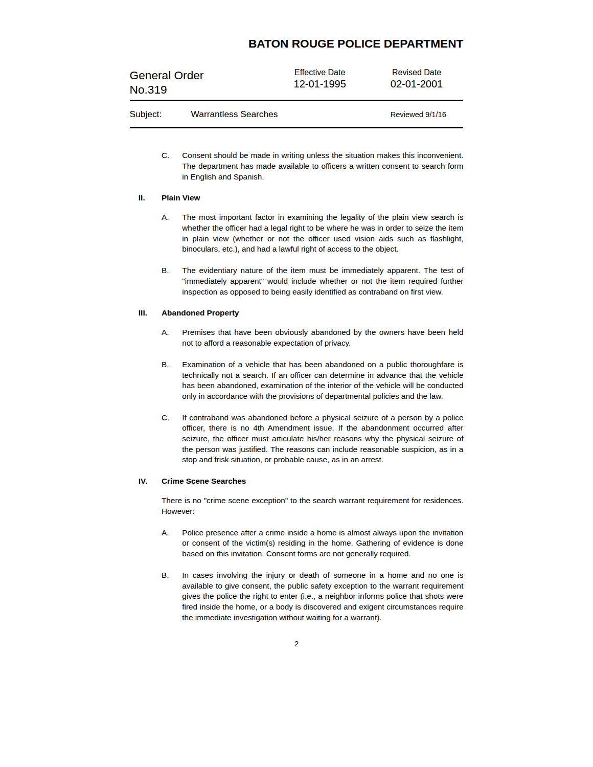BATON ROUGE POLICE DEPARTMENT
| General Order No.319 | Effective Date 12-01-1995 | Revised Date 02-01-2001 |
Subject:
Warrantless Searches
Reviewed 9/1/16
C.
Consent should be made in writing unless the situation makes this inconvenient. The department has made available to officers a written consent to search form in English and Spanish.
II.
Plain View
A.
The most important factor in examining the legality of the plain view search is whether the officer had a legal right to be where he was in order to seize the item in plain view (whether or not the officer used vision aids such as flashlight, binoculars, etc.), and had a lawful right of access to the object.
B.
The evidentiary nature of the item must be immediately apparent. The test of "immediately apparent" would include whether or not the item required further inspection as opposed to being easily identified as contraband on first view.
III.
Abandoned Property
A.
Premises that have been obviously abandoned by the owners have been held not to afford a reasonable expectation of privacy.
B.
Examination of a vehicle that has been abandoned on a public thoroughfare is technically not a search. If an officer can determine in advance that the vehicle has been abandoned, examination of the interior of the vehicle will be conducted only in accordance with the provisions of departmental policies and the law.
C.
If contraband was abandoned before a physical seizure of a person by a police officer, there is no 4th Amendment issue. If the abandonment occurred after seizure, the officer must articulate his/her reasons why the physical seizure of the person was justified. The reasons can include reasonable suspicion, as in a stop and frisk situation, or probable cause, as in an arrest.
IV.
Crime Scene Searches
There is no "crime scene exception" to the search warrant requirement for residences. However:
A.
Police presence after a crime inside a home is almost always upon the invitation or consent of the victim(s) residing in the home. Gathering of evidence is done based on this invitation. Consent forms are not generally required.
B.
In cases involving the injury or death of someone in a home and no one is available to give consent, the public safety exception to the warrant requirement gives the police the right to enter (i.e., a neighbor informs police that shots were fired inside the home, or a body is discovered and exigent circumstances require the immediate investigation without waiting for a warrant).
2